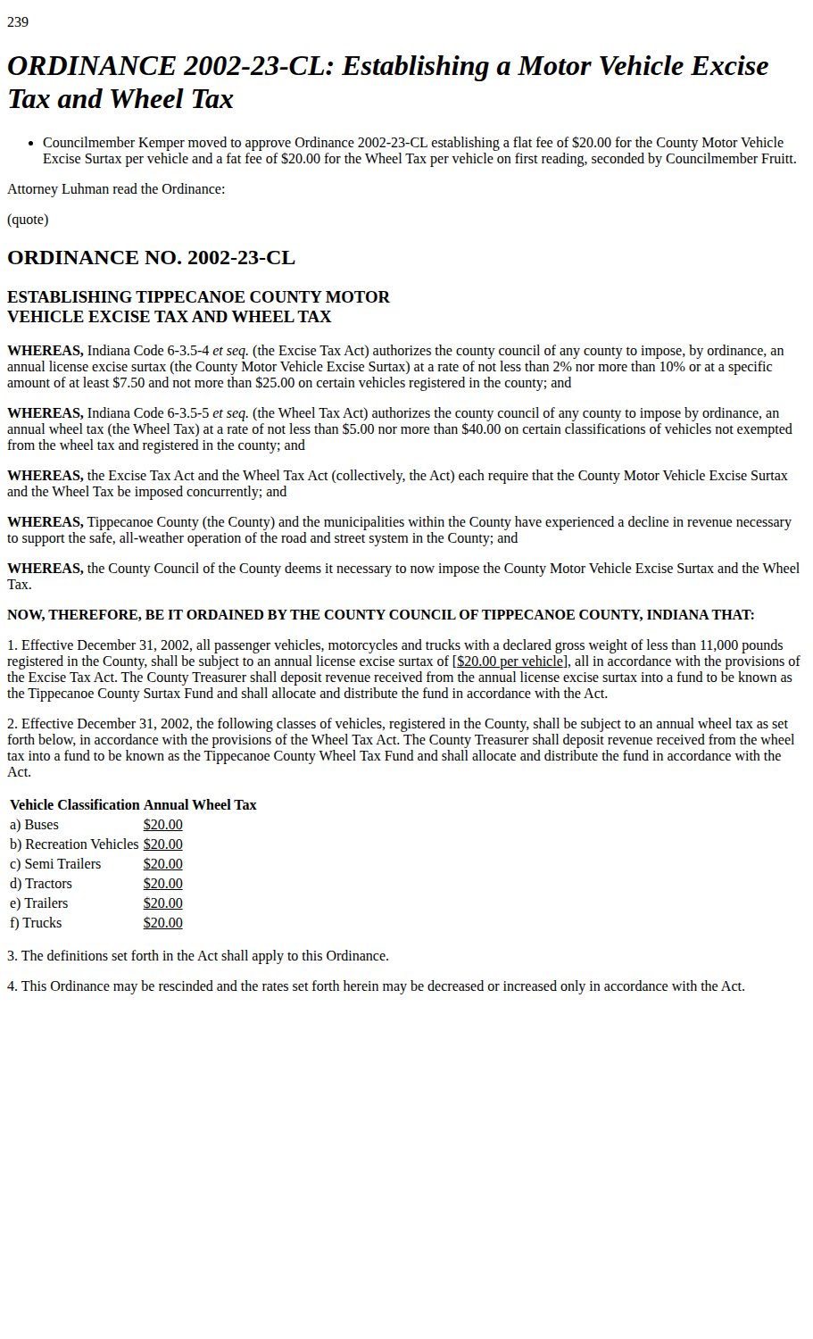239
ORDINANCE 2002-23-CL: Establishing a Motor Vehicle Excise Tax and Wheel Tax
Councilmember Kemper moved to approve Ordinance 2002-23-CL establishing a flat fee of $20.00 for the County Motor Vehicle Excise Surtax per vehicle and a fat fee of $20.00 for the Wheel Tax per vehicle on first reading, seconded by Councilmember Fruitt.
Attorney Luhman read the Ordinance:
(quote)
ORDINANCE NO. 2002-23-CL
ESTABLISHING TIPPECANOE COUNTY MOTOR
VEHICLE EXCISE TAX AND WHEEL TAX
WHEREAS, Indiana Code 6-3.5-4 et seq. (the Excise Tax Act) authorizes the county council of any county to impose, by ordinance, an annual license excise surtax (the County Motor Vehicle Excise Surtax) at a rate of not less than 2% nor more than 10% or at a specific amount of at least $7.50 and not more than $25.00 on certain vehicles registered in the county; and
WHEREAS, Indiana Code 6-3.5-5 et seq. (the Wheel Tax Act) authorizes the county council of any county to impose by ordinance, an annual wheel tax (the Wheel Tax) at a rate of not less than $5.00 nor more than $40.00 on certain classifications of vehicles not exempted from the wheel tax and registered in the county; and
WHEREAS, the Excise Tax Act and the Wheel Tax Act (collectively, the Act) each require that the County Motor Vehicle Excise Surtax and the Wheel Tax be imposed concurrently; and
WHEREAS, Tippecanoe County (the County) and the municipalities within the County have experienced a decline in revenue necessary to support the safe, all-weather operation of the road and street system in the County; and
WHEREAS, the County Council of the County deems it necessary to now impose the County Motor Vehicle Excise Surtax and the Wheel Tax.
NOW, THEREFORE, BE IT ORDAINED BY THE COUNTY COUNCIL OF TIPPECANOE COUNTY, INDIANA THAT:
1. Effective December 31, 2002, all passenger vehicles, motorcycles and trucks with a declared gross weight of less than 11,000 pounds registered in the County, shall be subject to an annual license excise surtax of [$20.00 per vehicle], all in accordance with the provisions of the Excise Tax Act. The County Treasurer shall deposit revenue received from the annual license excise surtax into a fund to be known as the Tippecanoe County Surtax Fund and shall allocate and distribute the fund in accordance with the Act.
2. Effective December 31, 2002, the following classes of vehicles, registered in the County, shall be subject to an annual wheel tax as set forth below, in accordance with the provisions of the Wheel Tax Act. The County Treasurer shall deposit revenue received from the wheel tax into a fund to be known as the Tippecanoe County Wheel Tax Fund and shall allocate and distribute the fund in accordance with the Act.
| Vehicle Classification | Annual Wheel Tax |
| --- | --- |
| a) Buses | $20.00 |
| b) Recreation Vehicles | $20.00 |
| c) Semi Trailers | $20.00 |
| d) Tractors | $20.00 |
| e) Trailers | $20.00 |
| f) Trucks | $20.00 |
3. The definitions set forth in the Act shall apply to this Ordinance.
4. This Ordinance may be rescinded and the rates set forth herein may be decreased or increased only in accordance with the Act.